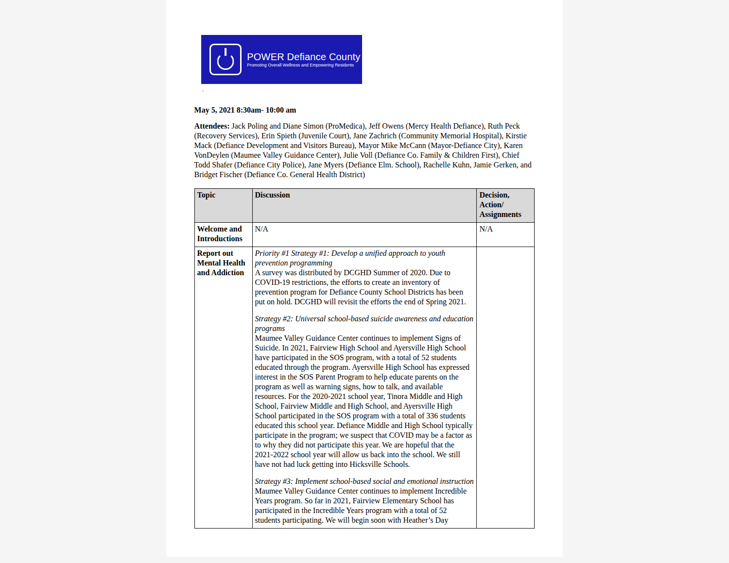POWER Defiance County
Promoting Overall Wellness and Empowering Residents
.
May 5, 2021 8:30am- 10:00 am
Attendees: Jack Poling and Diane Simon (ProMedica), Jeff Owens (Mercy Health Defiance), Ruth Peck (Recovery Services), Erin Spieth (Juvenile Court), Jane Zachrich (Community Memorial Hospital), Kirstie Mack (Defiance Development and Visitors Bureau), Mayor Mike McCann (Mayor-Defiance City), Karen VonDeylen (Maumee Valley Guidance Center), Julie Voll (Defiance Co. Family & Children First), Chief Todd Shafer (Defiance City Police), Jane Myers (Defiance Elm. School), Rachelle Kuhn, Jamie Gerken, and Bridget Fischer (Defiance Co. General Health District)
| Topic | Discussion | Decision, Action/ Assignments |
| --- | --- | --- |
| Welcome and Introductions | N/A | N/A |
| Report out Mental Health and Addiction | Priority #1 Strategy #1: Develop a unified approach to youth prevention programming A survey was distributed by DCGHD Summer of 2020. Due to COVID-19 restrictions, the efforts to create an inventory of prevention program for Defiance County School Districts has been put on hold. DCGHD will revisit the efforts the end of Spring 2021. Strategy #2: Universal school-based suicide awareness and education programs Maumee Valley Guidance Center continues to implement Signs of Suicide. In 2021, Fairview High School and Ayersville High School have participated in the SOS program, with a total of 52 students educated through the program. Ayersville High School has expressed interest in the SOS Parent Program to help educate parents on the program as well as warning signs, how to talk, and available resources. For the 2020-2021 school year, Tinora Middle and High School, Fairview Middle and High School, and Ayersville High School participated in the SOS program with a total of 336 students educated this school year. Defiance Middle and High School typically participate in the program; we suspect that COVID may be a factor as to why they did not participate this year. We are hopeful that the 2021-2022 school year will allow us back into the school. We still have not had luck getting into Hicksville Schools. Strategy #3: Implement school-based social and emotional instruction Maumee Valley Guidance Center continues to implement Incredible Years program. So far in 2021, Fairview Elementary School has participated in the Incredible Years program with a total of 52 students participating. We will begin soon with Heather’s Day | |